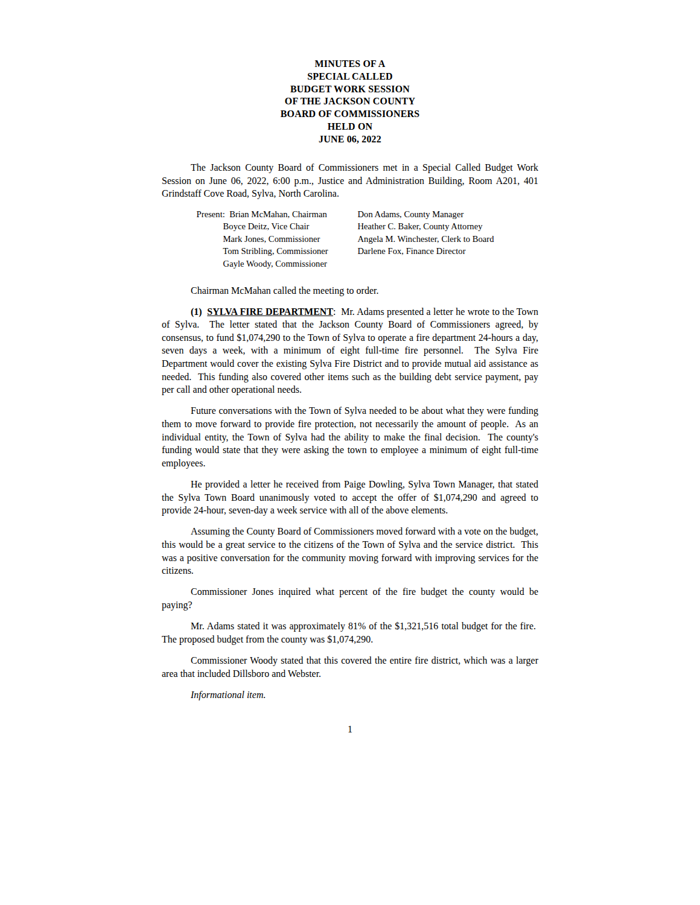Minutes of a
Special Called
Budget Work Session
of the Jackson County
Board of Commissioners
Held on
June 06, 2022
The Jackson County Board of Commissioners met in a Special Called Budget Work Session on June 06, 2022, 6:00 p.m., Justice and Administration Building, Room A201, 401 Grindstaff Cove Road, Sylva, North Carolina.
| Present: Brian McMahan, Chairman | Don Adams, County Manager |
| Boyce Deitz, Vice Chair | Heather C. Baker, County Attorney |
| Mark Jones, Commissioner | Angela M. Winchester, Clerk to Board |
| Tom Stribling, Commissioner | Darlene Fox, Finance Director |
| Gayle Woody, Commissioner | |
Chairman McMahan called the meeting to order.
(1) SYLVA FIRE DEPARTMENT: Mr. Adams presented a letter he wrote to the Town of Sylva. The letter stated that the Jackson County Board of Commissioners agreed, by consensus, to fund $1,074,290 to the Town of Sylva to operate a fire department 24-hours a day, seven days a week, with a minimum of eight full-time fire personnel. The Sylva Fire Department would cover the existing Sylva Fire District and to provide mutual aid assistance as needed. This funding also covered other items such as the building debt service payment, pay per call and other operational needs.
Future conversations with the Town of Sylva needed to be about what they were funding them to move forward to provide fire protection, not necessarily the amount of people. As an individual entity, the Town of Sylva had the ability to make the final decision. The county's funding would state that they were asking the town to employee a minimum of eight full-time employees.
He provided a letter he received from Paige Dowling, Sylva Town Manager, that stated the Sylva Town Board unanimously voted to accept the offer of $1,074,290 and agreed to provide 24-hour, seven-day a week service with all of the above elements.
Assuming the County Board of Commissioners moved forward with a vote on the budget, this would be a great service to the citizens of the Town of Sylva and the service district. This was a positive conversation for the community moving forward with improving services for the citizens.
Commissioner Jones inquired what percent of the fire budget the county would be paying?
Mr. Adams stated it was approximately 81% of the $1,321,516 total budget for the fire. The proposed budget from the county was $1,074,290.
Commissioner Woody stated that this covered the entire fire district, which was a larger area that included Dillsboro and Webster.
Informational item.
1